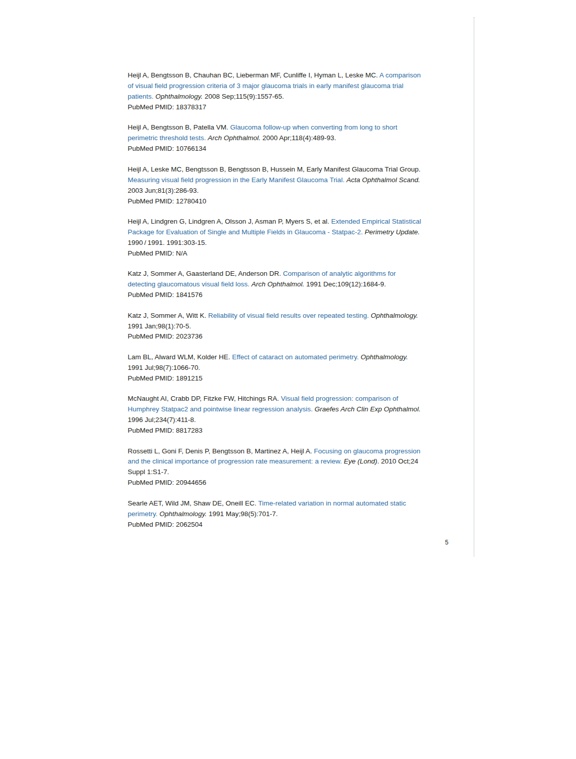Heijl A, Bengtsson B, Chauhan BC, Lieberman MF, Cunliffe I, Hyman L, Leske MC. A comparison of visual field progression criteria of 3 major glaucoma trials in early manifest glaucoma trial patients. Ophthalmology. 2008 Sep;115(9):1557-65. PubMed PMID: 18378317
Heijl A, Bengtsson B, Patella VM. Glaucoma follow-up when converting from long to short perimetric threshold tests. Arch Ophthalmol. 2000 Apr;118(4):489-93. PubMed PMID: 10766134
Heijl A, Leske MC, Bengtsson B, Bengtsson B, Hussein M, Early Manifest Glaucoma Trial Group. Measuring visual field progression in the Early Manifest Glaucoma Trial. Acta Ophthalmol Scand. 2003 Jun;81(3):286-93. PubMed PMID: 12780410
Heijl A, Lindgren G, Lindgren A, Olsson J, Asman P, Myers S, et al. Extended Empirical Statistical Package for Evaluation of Single and Multiple Fields in Glaucoma - Statpac-2. Perimetry Update. 1990 / 1991. 1991:303-15. PubMed PMID: N/A
Katz J, Sommer A, Gaasterland DE, Anderson DR. Comparison of analytic algorithms for detecting glaucomatous visual field loss. Arch Ophthalmol. 1991 Dec;109(12):1684-9. PubMed PMID: 1841576
Katz J, Sommer A, Witt K. Reliability of visual field results over repeated testing. Ophthalmology. 1991 Jan;98(1):70-5. PubMed PMID: 2023736
Lam BL, Alward WLM, Kolder HE. Effect of cataract on automated perimetry. Ophthalmology. 1991 Jul;98(7):1066-70. PubMed PMID: 1891215
McNaught AI, Crabb DP, Fitzke FW, Hitchings RA. Visual field progression: comparison of Humphrey Statpac2 and pointwise linear regression analysis. Graefes Arch Clin Exp Ophthalmol. 1996 Jul;234(7):411-8. PubMed PMID: 8817283
Rossetti L, Goni F, Denis P, Bengtsson B, Martinez A, Heijl A. Focusing on glaucoma progression and the clinical importance of progression rate measurement: a review. Eye (Lond). 2010 Oct;24 Suppl 1:S1-7. PubMed PMID: 20944656
Searle AET, Wild JM, Shaw DE, Oneill EC. Time-related variation in normal automated static perimetry. Ophthalmology. 1991 May;98(5):701-7. PubMed PMID: 2062504
5